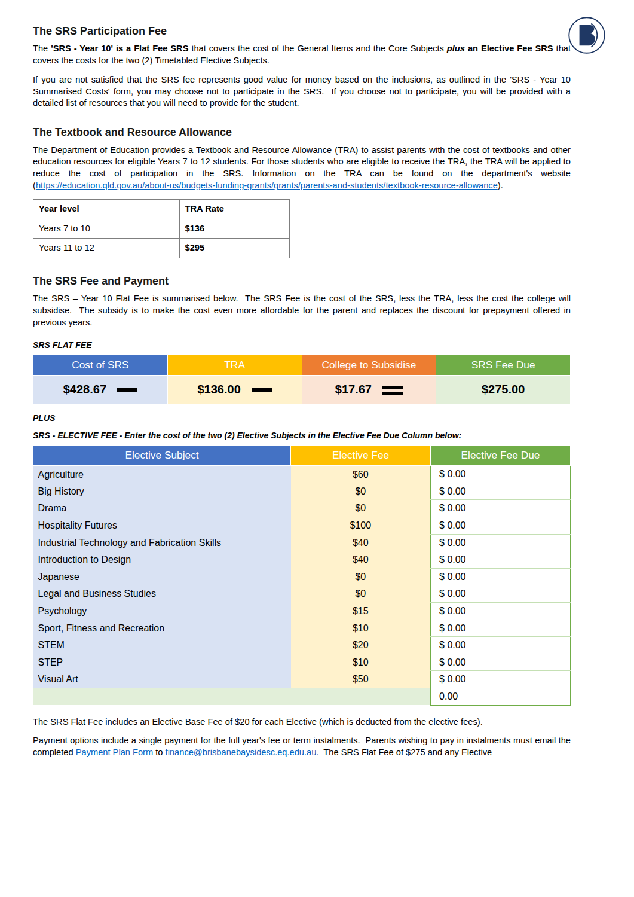The SRS Participation Fee
The 'SRS - Year 10' is a Flat Fee SRS that covers the cost of the General Items and the Core Subjects plus an Elective Fee SRS that covers the costs for the two (2) Timetabled Elective Subjects.
If you are not satisfied that the SRS fee represents good value for money based on the inclusions, as outlined in the 'SRS - Year 10 Summarised Costs' form, you may choose not to participate in the SRS. If you choose not to participate, you will be provided with a detailed list of resources that you will need to provide for the student.
The Textbook and Resource Allowance
The Department of Education provides a Textbook and Resource Allowance (TRA) to assist parents with the cost of textbooks and other education resources for eligible Years 7 to 12 students. For those students who are eligible to receive the TRA, the TRA will be applied to reduce the cost of participation in the SRS. Information on the TRA can be found on the department's website (https://education.qld.gov.au/about-us/budgets-funding-grants/grants/parents-and-students/textbook-resource-allowance).
| Year level | TRA Rate |
| --- | --- |
| Years 7 to 10 | $136 |
| Years 11 to 12 | $295 |
The SRS Fee and Payment
The SRS – Year 10 Flat Fee is summarised below. The SRS Fee is the cost of the SRS, less the TRA, less the cost the college will subsidise. The subsidy is to make the cost even more affordable for the parent and replaces the discount for prepayment offered in previous years.
SRS FLAT FEE
| Cost of SRS | TRA | College to Subsidise | SRS Fee Due |
| --- | --- | --- | --- |
| $428.67 | $136.00 | $17.67 | $275.00 |
PLUS
SRS - ELECTIVE FEE - Enter the cost of the two (2) Elective Subjects in the Elective Fee Due Column below:
| Elective Subject | Elective Fee | Elective Fee Due |
| --- | --- | --- |
| Agriculture | $60 | $ 0.00 |
| Big History | $0 | $ 0.00 |
| Drama | $0 | $ 0.00 |
| Hospitality Futures | $100 | $ 0.00 |
| Industrial Technology and Fabrication Skills | $40 | $ 0.00 |
| Introduction to Design | $40 | $ 0.00 |
| Japanese | $0 | $ 0.00 |
| Legal and Business Studies | $0 | $ 0.00 |
| Psychology | $15 | $ 0.00 |
| Sport, Fitness and Recreation | $10 | $ 0.00 |
| STEM | $20 | $ 0.00 |
| STEP | $10 | $ 0.00 |
| Visual Art | $50 | $ 0.00 |
| | | 0.00 |
The SRS Flat Fee includes an Elective Base Fee of $20 for each Elective (which is deducted from the elective fees).
Payment options include a single payment for the full year's fee or term instalments. Parents wishing to pay in instalments must email the completed Payment Plan Form to finance@brisbanebaysidesc.eq.edu.au. The SRS Flat Fee of $275 and any Elective